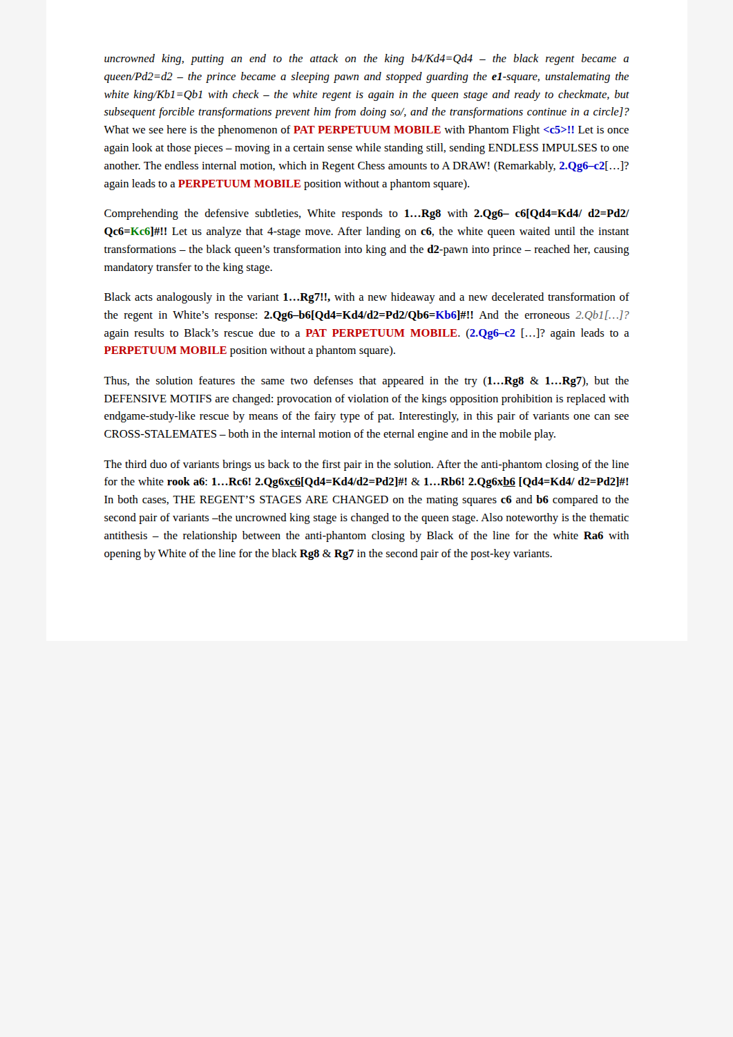uncrowned king, putting an end to the attack on the king b4/Kd4=Qd4 – the black regent became a queen/Pd2=d2 – the prince became a sleeping pawn and stopped guarding the e1-square, unstalemating the white king/Kb1=Qb1 with check – the white regent is again in the queen stage and ready to checkmate, but subsequent forcible transformations prevent him from doing so/, and the transformations continue in a circle]? What we see here is the phenomenon of PAT PERPETUUM MOBILE with Phantom Flight <c5>!! Let is once again look at those pieces – moving in a certain sense while standing still, sending ENDLESS IMPULSES to one another. The endless internal motion, which in Regent Chess amounts to A DRAW! (Remarkably, 2.Qg6–c2[…]? again leads to a PERPETUUM MOBILE position without a phantom square).
Comprehending the defensive subtleties, White responds to 1…Rg8 with 2.Qg6– c6[Qd4=Kd4/ d2=Pd2/ Qc6=Kc6]#!! Let us analyze that 4-stage move. After landing on c6, the white queen waited until the instant transformations – the black queen’s transformation into king and the d2-pawn into prince – reached her, causing mandatory transfer to the king stage.
Black acts analogously in the variant 1…Rg7!!, with a new hideaway and a new decelerated transformation of the regent in White’s response: 2.Qg6–b6[Qd4=Kd4/d2=Pd2/Qb6=Kb6]#!! And the erroneous 2.Qb1[…]? again results to Black’s rescue due to a PAT PERPETUUM MOBILE. (2.Qg6–c2 […]? again leads to a PERPETUUM MOBILE position without a phantom square).
Thus, the solution features the same two defenses that appeared in the try (1…Rg8 & 1…Rg7), but the DEFENSIVE MOTIFS are changed: provocation of violation of the kings opposition prohibition is replaced with endgame-study-like rescue by means of the fairy type of pat. Interestingly, in this pair of variants one can see CROSS-STALEMATES – both in the internal motion of the eternal engine and in the mobile play.
The third duo of variants brings us back to the first pair in the solution. After the anti-phantom closing of the line for the white rook a6: 1…Rc6! 2.Qg6xc6[Qd4=Kd4/d2=Pd2]#! & 1…Rb6! 2.Qg6xb6 [Qd4=Kd4/ d2=Pd2]#! In both cases, THE REGENT’S STAGES ARE CHANGED on the mating squares c6 and b6 compared to the second pair of variants –the uncrowned king stage is changed to the queen stage. Also noteworthy is the thematic antithesis – the relationship between the anti-phantom closing by Black of the line for the white Ra6 with opening by White of the line for the black Rg8 & Rg7 in the second pair of the post-key variants.